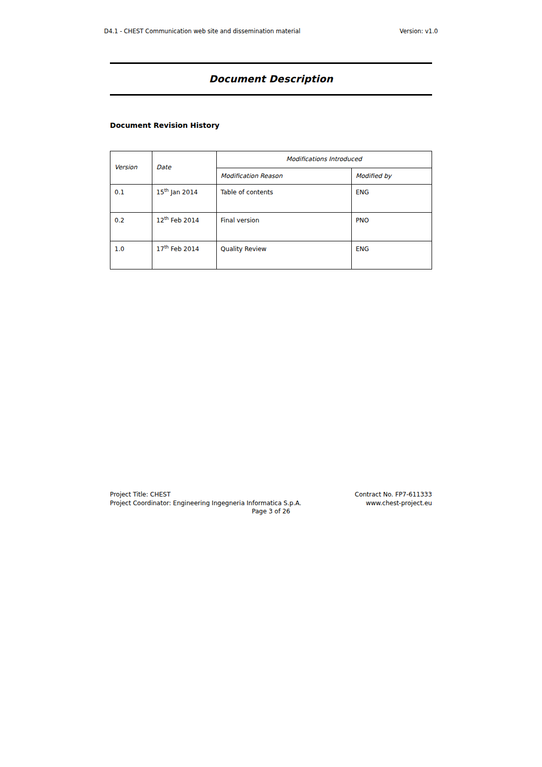D4.1 - CHEST Communication web site and dissemination material
Version: v1.0
Document Description
Document Revision History
| Version | Date | Modifications Introduced |
| Modification Reason | Modified by |
| 0.1 | 15 th Jan 2014 | Table of contents | ENG |
| 0.2 | 12 th Feb 2014 | Final version | PNO |
| 1.0 | 17 th Feb 2014 | Quality Review | ENG |
Project Title: CHEST
Contract No. FP7-611333
Project Coordinator: Engineering Ingegneria Informatica S.p.A.
www.chest-project.eu
Page 3 of 26